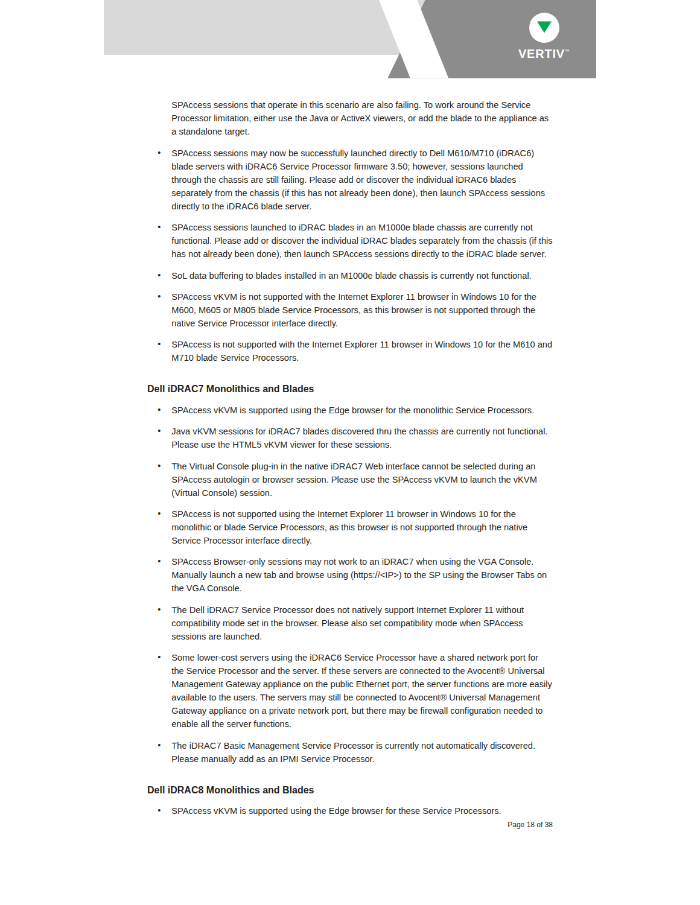VERTIV™
SPAccess sessions that operate in this scenario are also failing. To work around the Service Processor limitation, either use the Java or ActiveX viewers, or add the blade to the appliance as a standalone target.
SPAccess sessions may now be successfully launched directly to Dell M610/M710 (iDRAC6) blade servers with iDRAC6 Service Processor firmware 3.50; however, sessions launched through the chassis are still failing. Please add or discover the individual iDRAC6 blades separately from the chassis (if this has not already been done), then launch SPAccess sessions directly to the iDRAC6 blade server.
SPAccess sessions launched to iDRAC blades in an M1000e blade chassis are currently not functional. Please add or discover the individual iDRAC blades separately from the chassis (if this has not already been done), then launch SPAccess sessions directly to the iDRAC blade server.
SoL data buffering to blades installed in an M1000e blade chassis is currently not functional.
SPAccess vKVM is not supported with the Internet Explorer 11 browser in Windows 10 for the M600, M605 or M805 blade Service Processors, as this browser is not supported through the native Service Processor interface directly.
SPAccess is not supported with the Internet Explorer 11 browser in Windows 10 for the M610 and M710 blade Service Processors.
Dell iDRAC7 Monolithics and Blades
SPAccess vKVM is supported using the Edge browser for the monolithic Service Processors.
Java vKVM sessions for iDRAC7 blades discovered thru the chassis are currently not functional. Please use the HTML5 vKVM viewer for these sessions.
The Virtual Console plug-in in the native iDRAC7 Web interface cannot be selected during an SPAccess autologin or browser session. Please use the SPAccess vKVM to launch the vKVM (Virtual Console) session.
SPAccess is not supported using the Internet Explorer 11 browser in Windows 10 for the monolithic or blade Service Processors, as this browser is not supported through the native Service Processor interface directly.
SPAccess Browser-only sessions may not work to an iDRAC7 when using the VGA Console. Manually launch a new tab and browse using (https://<IP>) to the SP using the Browser Tabs on the VGA Console.
The Dell iDRAC7 Service Processor does not natively support Internet Explorer 11 without compatibility mode set in the browser. Please also set compatibility mode when SPAccess sessions are launched.
Some lower-cost servers using the iDRAC6 Service Processor have a shared network port for the Service Processor and the server. If these servers are connected to the Avocent® Universal Management Gateway appliance on the public Ethernet port, the server functions are more easily available to the users. The servers may still be connected to Avocent® Universal Management Gateway appliance on a private network port, but there may be firewall configuration needed to enable all the server functions.
The iDRAC7 Basic Management Service Processor is currently not automatically discovered. Please manually add as an IPMI Service Processor.
Dell iDRAC8 Monolithics and Blades
SPAccess vKVM is supported using the Edge browser for these Service Processors.
Page 18 of 38